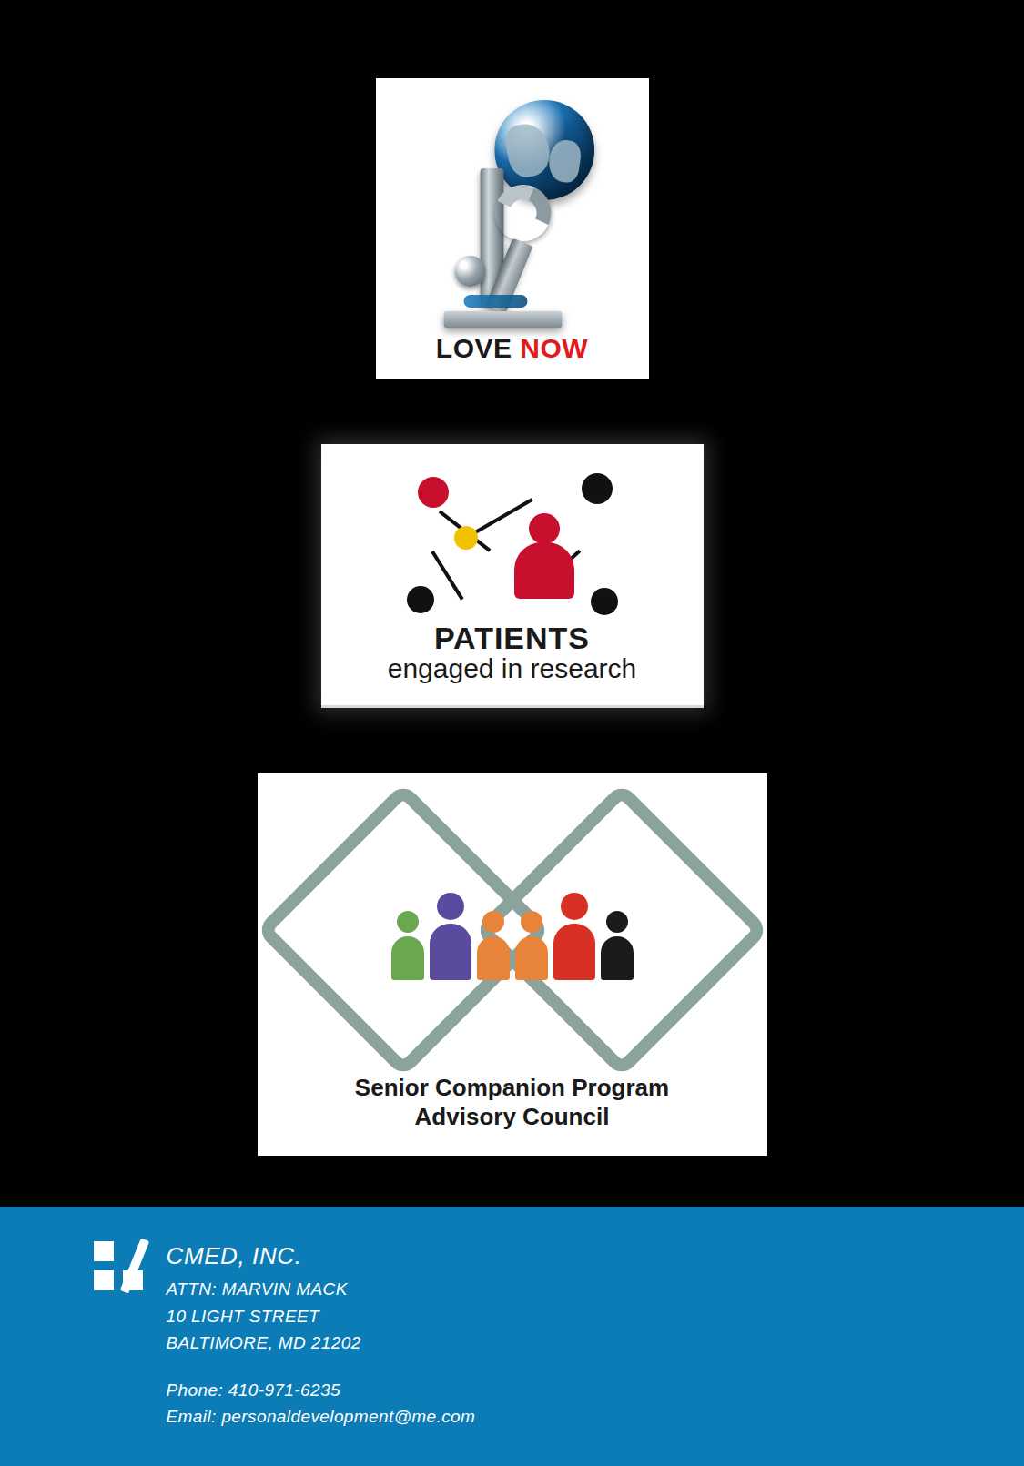LOVE NOW
PATIENTS
engaged in research
Senior Companion Program
Advisory Council
CMED, INC.
ATTN: MARVIN MACK
10 LIGHT STREET
BALTIMORE, MD 21202
Phone: 410-971-6235
Email: personaldevelopment@me.com